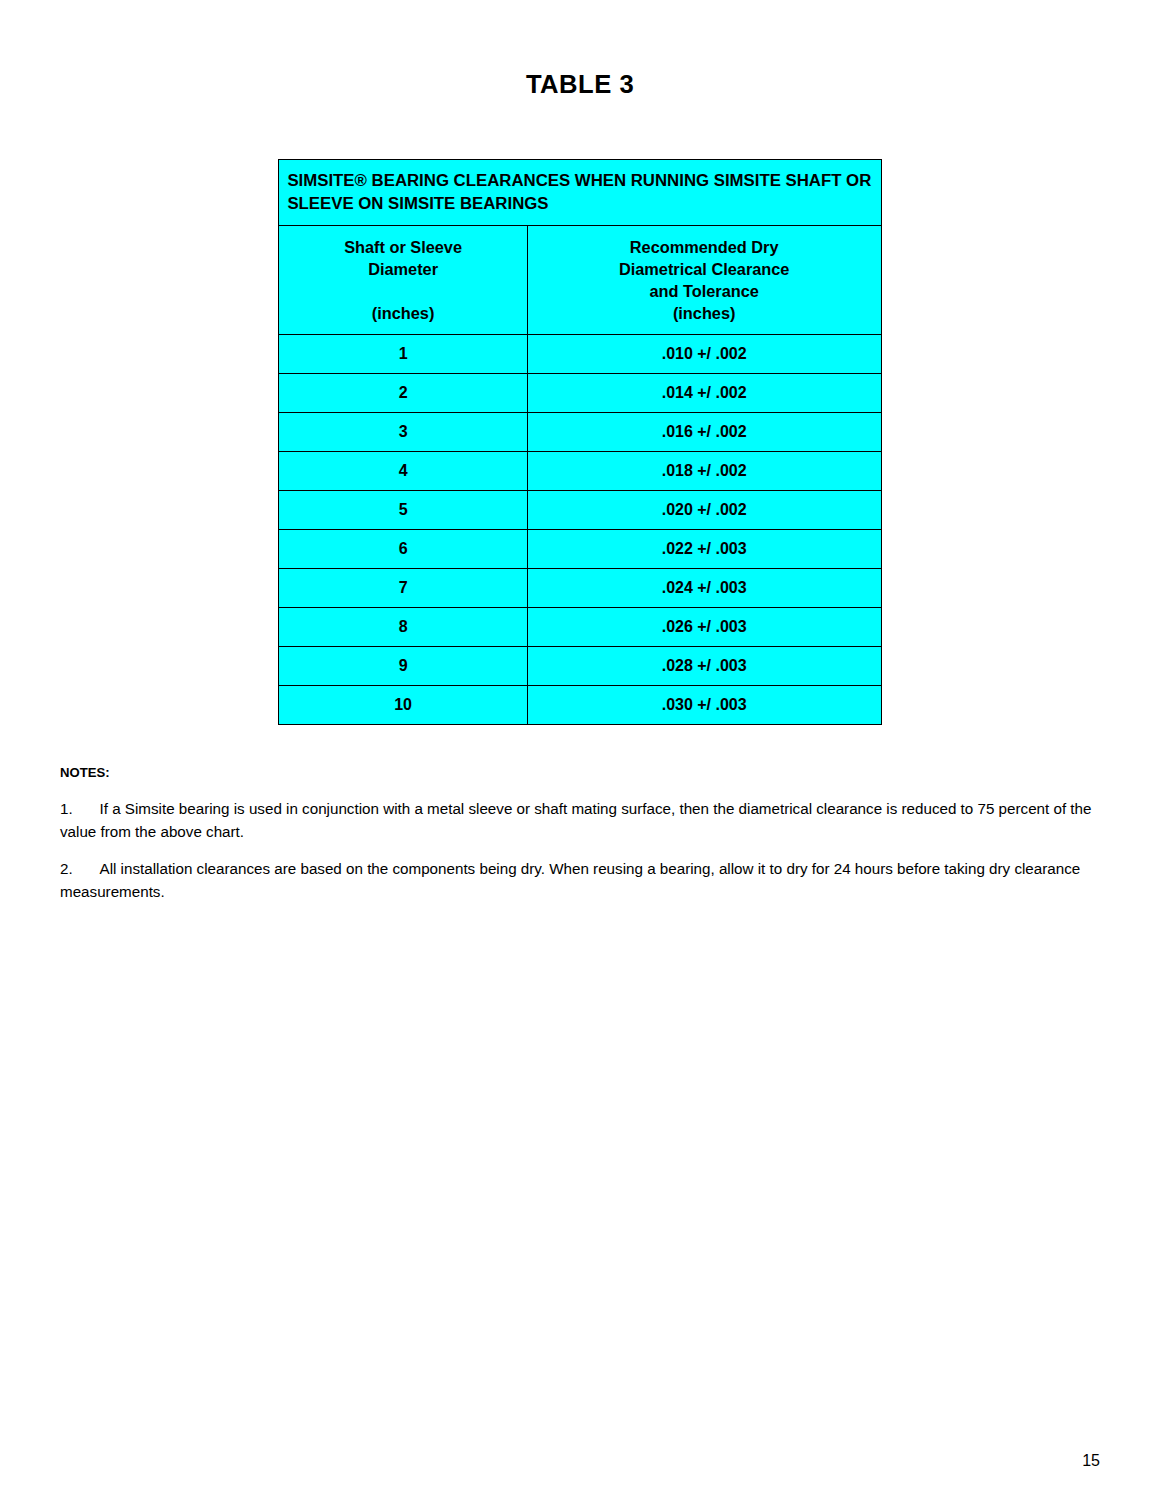TABLE 3
| SIMSITE® BEARING CLEARANCES WHEN RUNNING SIMSITE SHAFT OR SLEEVE ON SIMSITE BEARINGS |
| --- |
| Shaft or Sleeve Diameter (inches) | Recommended Dry Diametrical Clearance and Tolerance (inches) |
| 1 | .010 +/ .002 |
| 2 | .014 +/ .002 |
| 3 | .016 +/ .002 |
| 4 | .018 +/ .002 |
| 5 | .020 +/ .002 |
| 6 | .022 +/ .003 |
| 7 | .024 +/ .003 |
| 8 | .026 +/ .003 |
| 9 | .028 +/ .003 |
| 10 | .030 +/ .003 |
NOTES:
1. If a Simsite bearing is used in conjunction with a metal sleeve or shaft mating surface, then the diametrical clearance is reduced to 75 percent of the value from the above chart.
2. All installation clearances are based on the components being dry. When reusing a bearing, allow it to dry for 24 hours before taking dry clearance measurements.
15